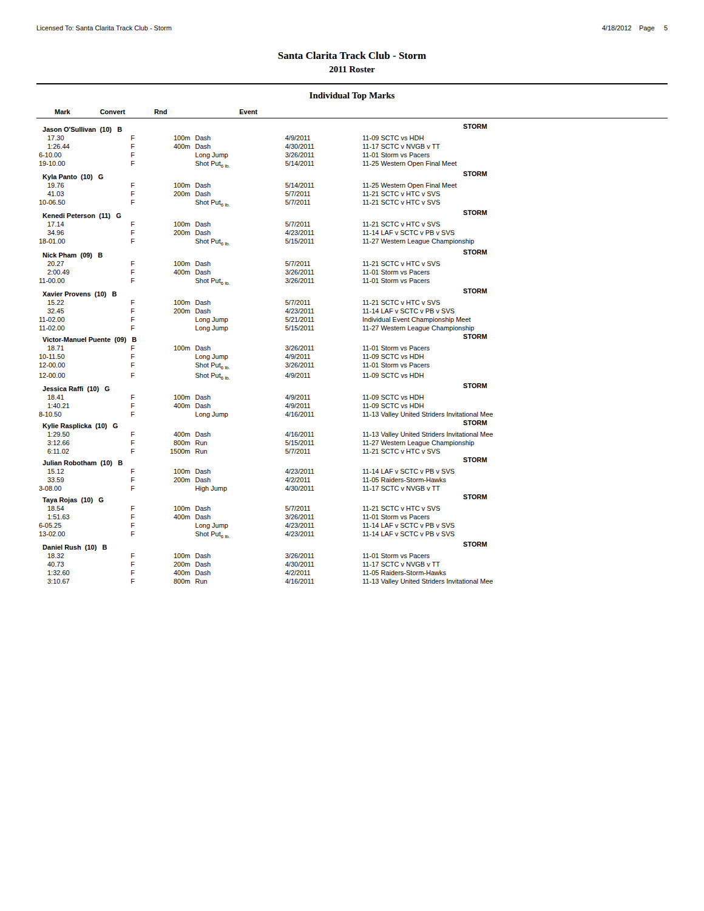Licensed To: Santa Clarita Track Club - Storm
4/18/2012 Page 5
Santa Clarita Track Club - Storm
2011 Roster
Individual Top Marks
| Mark | Convert | Rnd | | Event | | |
| --- | --- | --- | --- | --- | --- | --- |
| Jason O'Sullivan (10) B | STORM |
| 17.30 | | F | 100m | Dash | 4/9/2011 | 11-09 SCTC vs HDH |
| 1:26.44 | | F | 400m | Dash | 4/30/2011 | 11-17 SCTC v NVGB v TT |
| 6-10.00 | | F | | Long Jump | 3/26/2011 | 11-01 Storm vs Pacers |
| 19-10.00 | | F | | Shot Put 6 lb. | 5/14/2011 | 11-25 Western Open Final Meet |
| Kyla Panto (10) G | STORM |
| 19.76 | | F | 100m | Dash | 5/14/2011 | 11-25 Western Open Final Meet |
| 41.03 | | F | 200m | Dash | 5/7/2011 | 11-21 SCTC v HTC v SVS |
| 10-06.50 | | F | | Shot Put 6 lb. | 5/7/2011 | 11-21 SCTC v HTC v SVS |
| Kenedi Peterson (11) G | STORM |
| 17.14 | | F | 100m | Dash | 5/7/2011 | 11-21 SCTC v HTC v SVS |
| 34.96 | | F | 200m | Dash | 4/23/2011 | 11-14 LAF v SCTC v PB v SVS |
| 18-01.00 | | F | | Shot Put 6 lb. | 5/15/2011 | 11-27 Western League Championship |
| Nick Pham (09) B | STORM |
| 20.27 | | F | 100m | Dash | 5/7/2011 | 11-21 SCTC v HTC v SVS |
| 2:00.49 | | F | 400m | Dash | 3/26/2011 | 11-01 Storm vs Pacers |
| 11-00.00 | | F | | Shot Put 6 lb. | 3/26/2011 | 11-01 Storm vs Pacers |
| Xavier Provens (10) B | STORM |
| 15.22 | | F | 100m | Dash | 5/7/2011 | 11-21 SCTC v HTC v SVS |
| 32.45 | | F | 200m | Dash | 4/23/2011 | 11-14 LAF v SCTC v PB v SVS |
| 11-02.00 | | F | | Long Jump | 5/21/2011 | Individual Event Championship Meet |
| 11-02.00 | | F | | Long Jump | 5/15/2011 | 11-27 Western League Championship |
| Victor-Manuel Puente (09) B | STORM |
| 18.71 | | F | 100m | Dash | 3/26/2011 | 11-01 Storm vs Pacers |
| 10-11.50 | | F | | Long Jump | 4/9/2011 | 11-09 SCTC vs HDH |
| 12-00.00 | | F | | Shot Put 6 lb. | 3/26/2011 | 11-01 Storm vs Pacers |
| 12-00.00 | | F | | Shot Put 6 lb. | 4/9/2011 | 11-09 SCTC vs HDH |
| Jessica Raffi (10) G | STORM |
| 18.41 | | F | 100m | Dash | 4/9/2011 | 11-09 SCTC vs HDH |
| 1:40.21 | | F | 400m | Dash | 4/9/2011 | 11-09 SCTC vs HDH |
| 8-10.50 | | F | | Long Jump | 4/16/2011 | 11-13 Valley United Striders Invitational Mee |
| Kylie Rasplicka (10) G | STORM |
| 1:29.50 | | F | 400m | Dash | 4/16/2011 | 11-13 Valley United Striders Invitational Mee |
| 3:12.66 | | F | 800m | Run | 5/15/2011 | 11-27 Western League Championship |
| 6:11.02 | | F | 1500m | Run | 5/7/2011 | 11-21 SCTC v HTC v SVS |
| Julian Robotham (10) B | STORM |
| 15.12 | | F | 100m | Dash | 4/23/2011 | 11-14 LAF v SCTC v PB v SVS |
| 33.59 | | F | 200m | Dash | 4/2/2011 | 11-05 Raiders-Storm-Hawks |
| 3-08.00 | | F | | High Jump | 4/30/2011 | 11-17 SCTC v NVGB v TT |
| Taya Rojas (10) G | STORM |
| 18.54 | | F | 100m | Dash | 5/7/2011 | 11-21 SCTC v HTC v SVS |
| 1:51.63 | | F | 400m | Dash | 3/26/2011 | 11-01 Storm vs Pacers |
| 6-05.25 | | F | | Long Jump | 4/23/2011 | 11-14 LAF v SCTC v PB v SVS |
| 13-02.00 | | F | | Shot Put 6 lb. | 4/23/2011 | 11-14 LAF v SCTC v PB v SVS |
| Daniel Rush (10) B | STORM |
| 18.32 | | F | 100m | Dash | 3/26/2011 | 11-01 Storm vs Pacers |
| 40.73 | | F | 200m | Dash | 4/30/2011 | 11-17 SCTC v NVGB v TT |
| 1:32.60 | | F | 400m | Dash | 4/2/2011 | 11-05 Raiders-Storm-Hawks |
| 3:10.67 | | F | 800m | Run | 4/16/2011 | 11-13 Valley United Striders Invitational Mee |